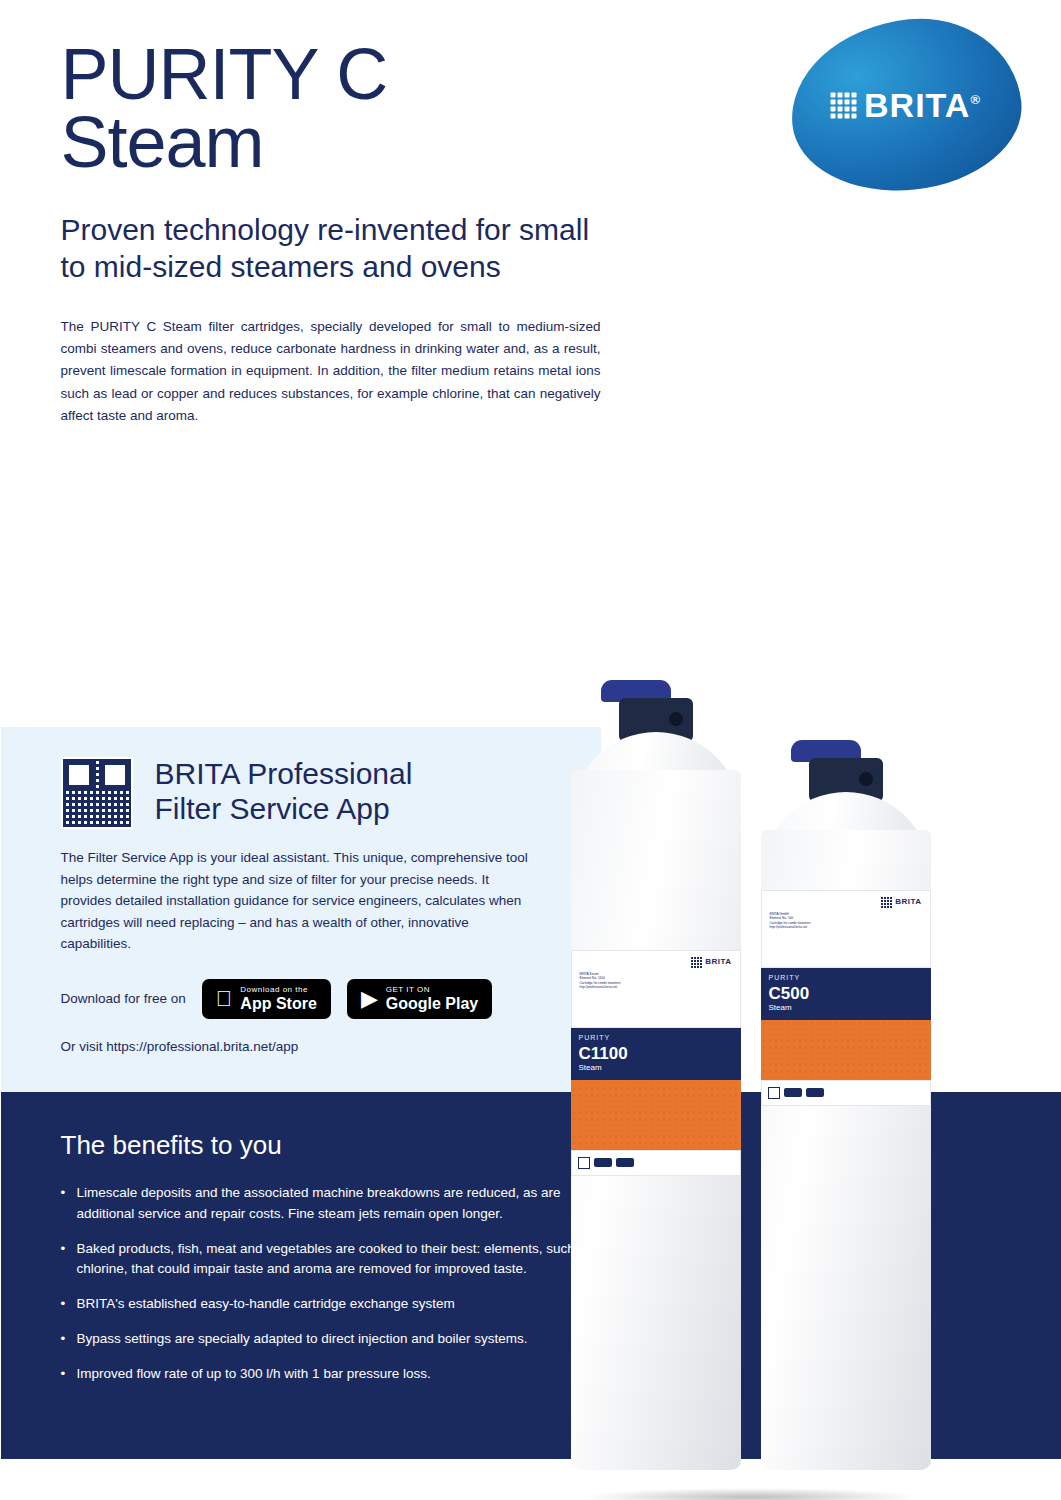PURITY C
Steam
BRITA®
Proven technology re-invented for small to mid-sized steamers and ovens
The PURITY C Steam filter cartridges, specially developed for small to medium-sized combi steamers and ovens, reduce carbonate hardness in drinking water and, as a result, prevent limescale formation in equipment. In addition, the filter medium retains metal ions such as lead or copper and reduces substances, for example chlorine, that can negatively affect taste and aroma.
BRITA Professional
Filter Service App
The Filter Service App is your ideal assistant. This unique, comprehensive tool helps determine the right type and size of filter for your precise needs. It provides detailed installation guidance for service engineers, calculates when cartridges will need replacing – and has a wealth of other, innovative capabilities.
Download for free on Download on the App Store ▶GET IT ON Google Play
Or visit https://professional.brita.net/app
The benefits to you
Limescale deposits and the associated machine breakdowns are reduced, as are additional service and repair costs. Fine steam jets remain open longer.
Baked products, fish, meat and vegetables are cooked to their best: elements, such as chlorine, that could impair taste and aroma are removed for improved taste.
BRITA's established easy-to-handle cartridge exchange system
Bypass settings are specially adapted to direct injection and boiler systems.
Improved flow rate of up to 300 l/h with 1 bar pressure loss.
BRITA
BRITA Steam
Element No. 1100
Cartridge for combi steamers
http://professional.brita.net
PURITY
C1100
Steam
BRITA
BRITA GmbH
Element No. 500
Cartridge for combi steamers
http://professional.brita.net
PURITY
C500
Steam